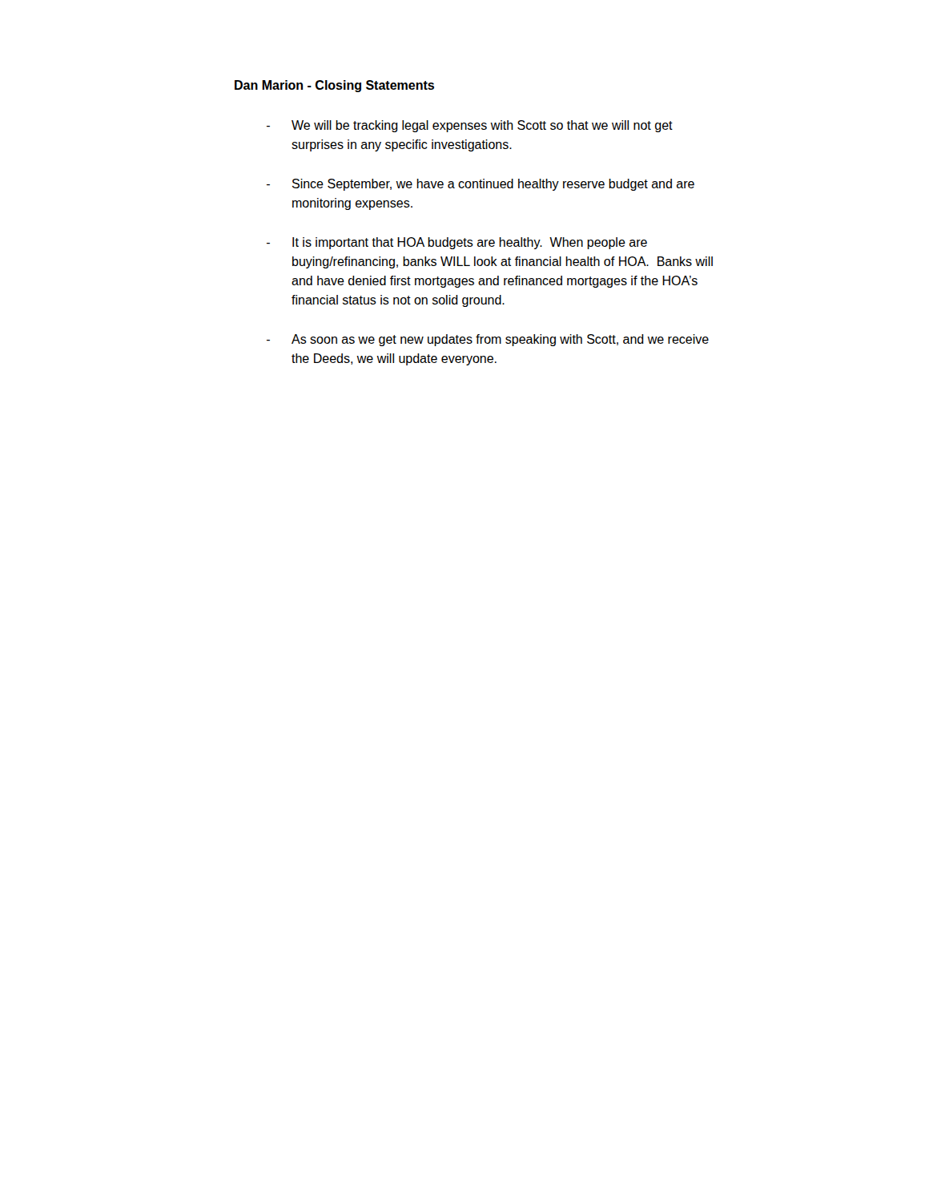Dan Marion - Closing Statements
We will be tracking legal expenses with Scott so that we will not get surprises in any specific investigations.
Since September, we have a continued healthy reserve budget and are monitoring expenses.
It is important that HOA budgets are healthy. When people are buying/refinancing, banks WILL look at financial health of HOA. Banks will and have denied first mortgages and refinanced mortgages if the HOA’s financial status is not on solid ground.
As soon as we get new updates from speaking with Scott, and we receive the Deeds, we will update everyone.